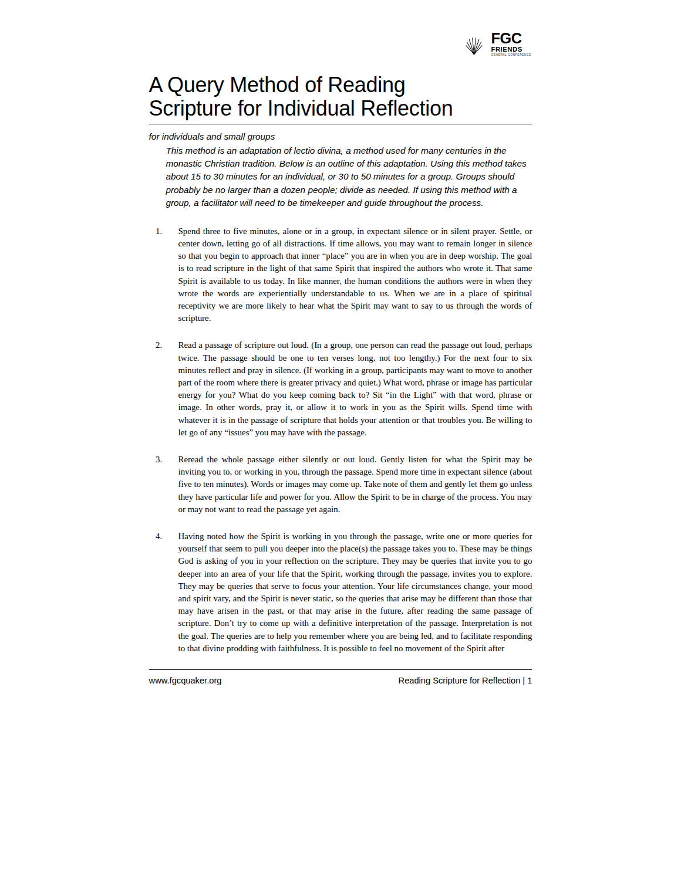FGC FRIENDS GENERAL CONFERENCE
A Query Method of Reading Scripture for Individual Reflection
for individuals and small groups This method is an adaptation of lectio divina, a method used for many centuries in the monastic Christian tradition. Below is an outline of this adaptation. Using this method takes about 15 to 30 minutes for an individual, or 30 to 50 minutes for a group. Groups should probably be no larger than a dozen people; divide as needed. If using this method with a group, a facilitator will need to be timekeeper and guide throughout the process.
Spend three to five minutes, alone or in a group, in expectant silence or in silent prayer. Settle, or center down, letting go of all distractions. If time allows, you may want to remain longer in silence so that you begin to approach that inner “place” you are in when you are in deep worship. The goal is to read scripture in the light of that same Spirit that inspired the authors who wrote it. That same Spirit is available to us today. In like manner, the human conditions the authors were in when they wrote the words are experientially understandable to us. When we are in a place of spiritual receptivity we are more likely to hear what the Spirit may want to say to us through the words of scripture.
Read a passage of scripture out loud. (In a group, one person can read the passage out loud, perhaps twice. The passage should be one to ten verses long, not too lengthy.) For the next four to six minutes reflect and pray in silence. (If working in a group, participants may want to move to another part of the room where there is greater privacy and quiet.) What word, phrase or image has particular energy for you? What do you keep coming back to? Sit “in the Light” with that word, phrase or image. In other words, pray it, or allow it to work in you as the Spirit wills. Spend time with whatever it is in the passage of scripture that holds your attention or that troubles you. Be willing to let go of any “issues” you may have with the passage.
Reread the whole passage either silently or out loud. Gently listen for what the Spirit may be inviting you to, or working in you, through the passage. Spend more time in expectant silence (about five to ten minutes). Words or images may come up. Take note of them and gently let them go unless they have particular life and power for you. Allow the Spirit to be in charge of the process. You may or may not want to read the passage yet again.
Having noted how the Spirit is working in you through the passage, write one or more queries for yourself that seem to pull you deeper into the place(s) the passage takes you to. These may be things God is asking of you in your reflection on the scripture. They may be queries that invite you to go deeper into an area of your life that the Spirit, working through the passage, invites you to explore. They may be queries that serve to focus your attention. Your life circumstances change, your mood and spirit vary, and the Spirit is never static, so the queries that arise may be different than those that may have arisen in the past, or that may arise in the future, after reading the same passage of scripture. Don’t try to come up with a definitive interpretation of the passage. Interpretation is not the goal. The queries are to help you remember where you are being led, and to facilitate responding to that divine prodding with faithfulness. It is possible to feel no movement of the Spirit after
www.fgcquaker.org Reading Scripture for Reflection | 1